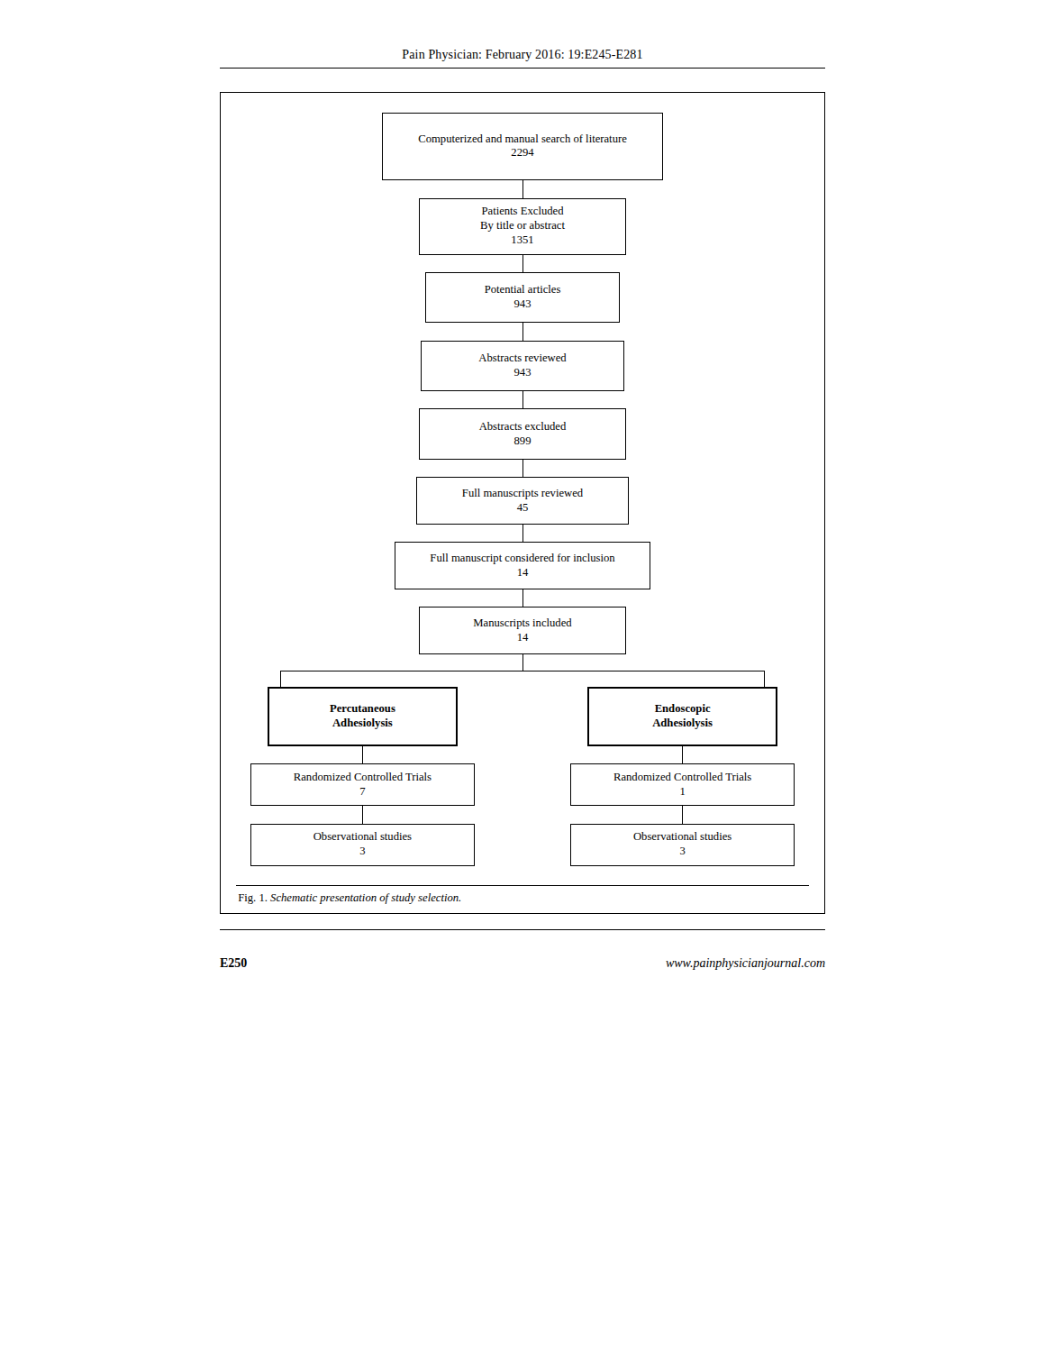Pain Physician: February 2016: 19:E245-E281
Computerized and manual search of literature
2294
Patients Excluded
By title or abstract
1351
Potential articles
943
Abstracts reviewed
943
Abstracts excluded
899
Full manuscripts reviewed
45
Full manuscript considered for inclusion
14
Manuscripts included
14
Percutaneous
Adhesiolysis
Randomized Controlled Trials
7
Observational studies
3
Endoscopic
Adhesiolysis
Randomized Controlled Trials
1
Observational studies
3
Fig. 1. Schematic presentation of study selection.
E250 www.painphysicianjournal.com